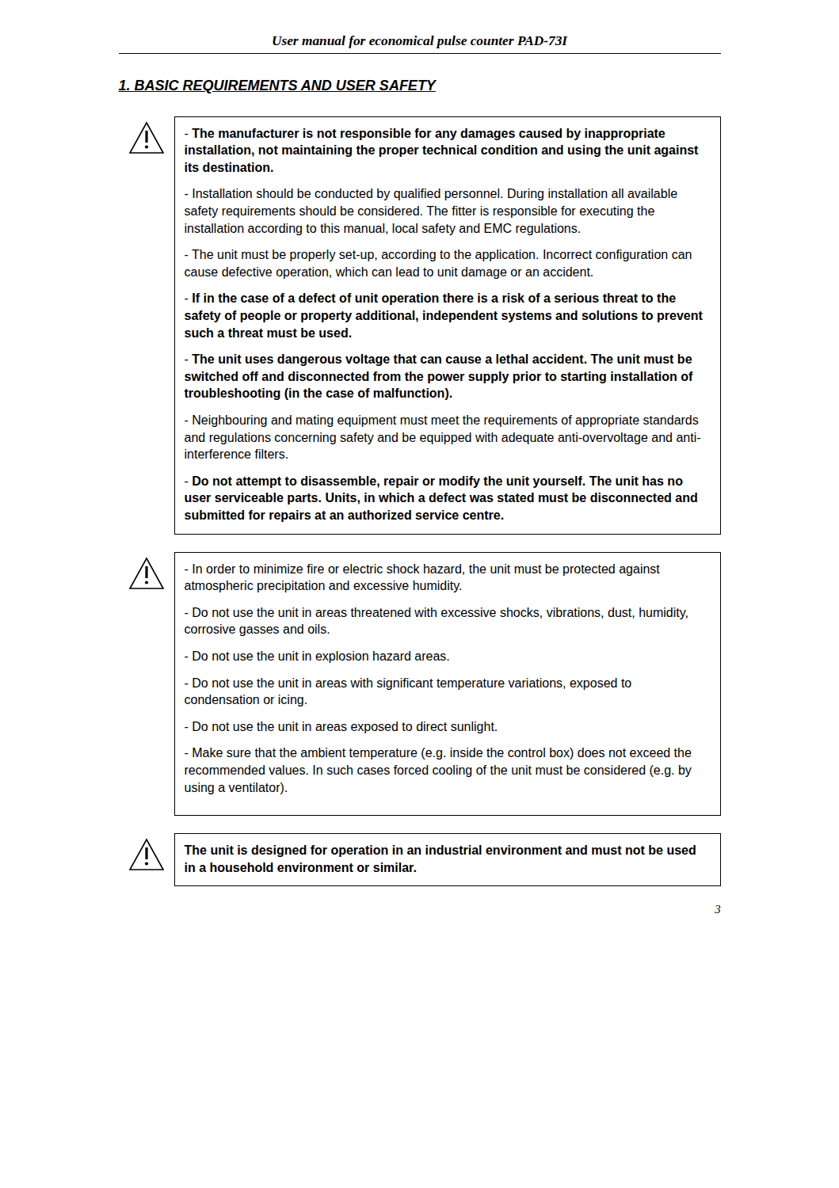User manual for economical pulse counter PAD-73I
1. BASIC REQUIREMENTS AND USER SAFETY
- The manufacturer is not responsible for any damages caused by inappropriate installation, not maintaining the proper technical condition and using the unit against its destination.
- Installation should be conducted by qualified personnel. During installation all available safety requirements should be considered. The fitter is responsible for executing the installation according to this manual, local safety and EMC regulations.
- The unit must be properly set-up, according to the application. Incorrect configuration can cause defective operation, which can lead to unit damage or an accident.
- If in the case of a defect of unit operation there is a risk of a serious threat to the safety of people or property additional, independent systems and solutions to prevent such a threat must be used.
- The unit uses dangerous voltage that can cause a lethal accident. The unit must be switched off and disconnected from the power supply prior to starting installation of troubleshooting (in the case of malfunction).
- Neighbouring and mating equipment must meet the requirements of appropriate standards and regulations concerning safety and be equipped with adequate anti-overvoltage and anti-interference filters.
- Do not attempt to disassemble, repair or modify the unit yourself. The unit has no user serviceable parts. Units, in which a defect was stated must be disconnected and submitted for repairs at an authorized service centre.
- In order to minimize fire or electric shock hazard, the unit must be protected against atmospheric precipitation and excessive humidity.
- Do not use the unit in areas threatened with excessive shocks, vibrations, dust, humidity, corrosive gasses and oils.
- Do not use the unit in explosion hazard areas.
- Do not use the unit in areas with significant temperature variations, exposed to condensation or icing.
- Do not use the unit in areas exposed to direct sunlight.
- Make sure that the ambient temperature (e.g. inside the control box) does not exceed the recommended values. In such cases forced cooling of the unit must be considered (e.g. by using a ventilator).
The unit is designed for operation in an industrial environment and must not be used in a household environment or similar.
3